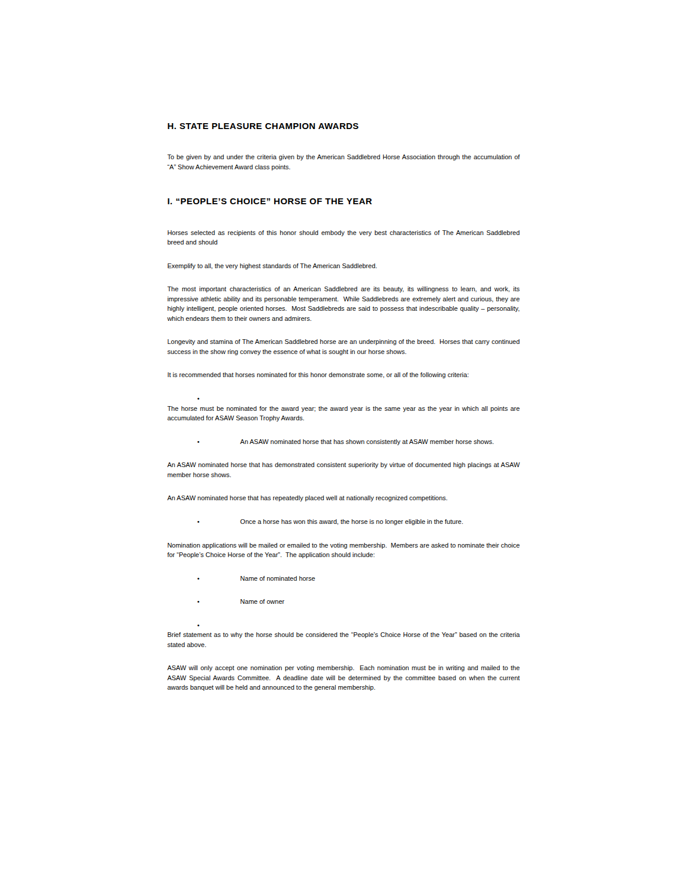H. STATE PLEASURE CHAMPION AWARDS
To be given by and under the criteria given by the American Saddlebred Horse Association through the accumulation of “A” Show Achievement Award class points.
I. “PEOPLE’S CHOICE” HORSE OF THE YEAR
Horses selected as recipients of this honor should embody the very best characteristics of The American Saddlebred breed and should
Exemplify to all, the very highest standards of The American Saddlebred.
The most important characteristics of an American Saddlebred are its beauty, its willingness to learn, and work, its impressive athletic ability and its personable temperament. While Saddlebreds are extremely alert and curious, they are highly intelligent, people oriented horses. Most Saddlebreds are said to possess that indescribable quality – personality, which endears them to their owners and admirers.
Longevity and stamina of The American Saddlebred horse are an underpinning of the breed. Horses that carry continued success in the show ring convey the essence of what is sought in our horse shows.
It is recommended that horses nominated for this honor demonstrate some, or all of the following criteria:
• The horse must be nominated for the award year; the award year is the same year as the year in which all points are accumulated for ASAW Season Trophy Awards.
• An ASAW nominated horse that has shown consistently at ASAW member horse shows.
An ASAW nominated horse that has demonstrated consistent superiority by virtue of documented high placings at ASAW member horse shows.
An ASAW nominated horse that has repeatedly placed well at nationally recognized competitions.
• Once a horse has won this award, the horse is no longer eligible in the future.
Nomination applications will be mailed or emailed to the voting membership. Members are asked to nominate their choice for “People’s Choice Horse of the Year”. The application should include:
• Name of nominated horse
• Name of owner
• Brief statement as to why the horse should be considered the “People’s Choice Horse of the Year” based on the criteria stated above.
ASAW will only accept one nomination per voting membership. Each nomination must be in writing and mailed to the ASAW Special Awards Committee. A deadline date will be determined by the committee based on when the current awards banquet will be held and announced to the general membership.